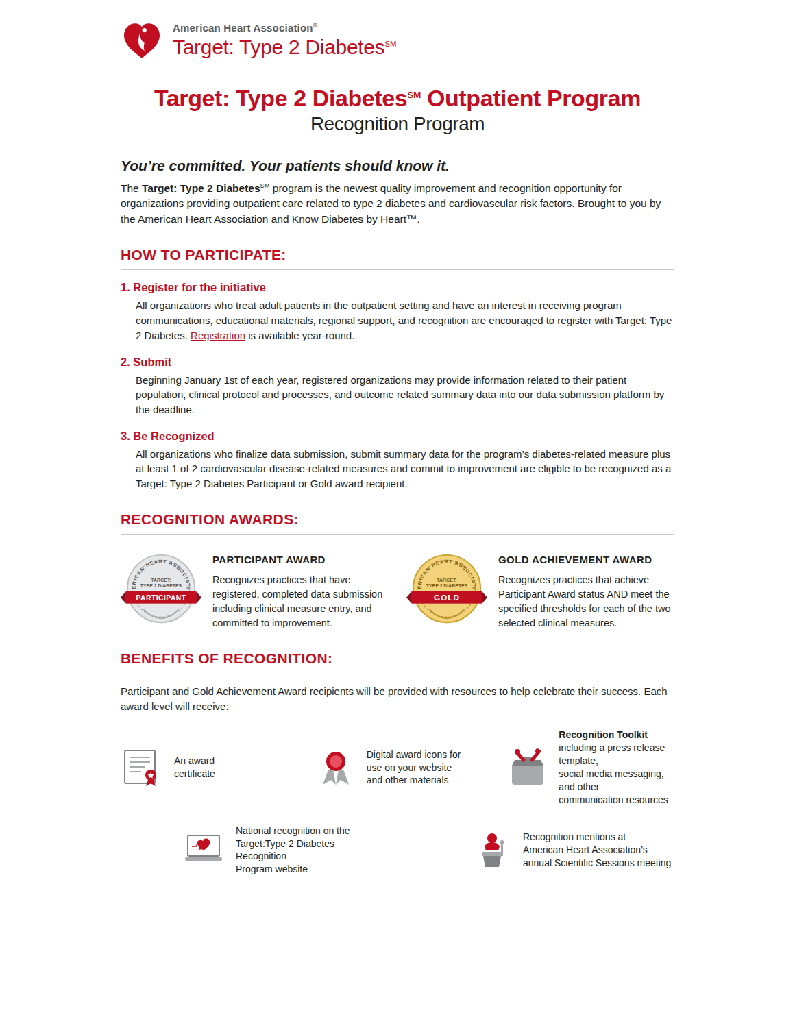American Heart Association logo
American Heart Association®
Target: Type 2 DiabetesSM
Target: Type 2 DiabetesSM Outpatient Program Recognition Program
You’re committed. Your patients should know it.
The Target: Type 2 DiabetesSM program is the newest quality improvement and recognition opportunity for organizations providing outpatient care related to type 2 diabetes and cardiovascular risk factors. Brought to you by the American Heart Association and Know Diabetes by Heart™.
HOW TO PARTICIPATE:
Register for the initiative
All organizations who treat adult patients in the outpatient setting and have an interest in receiving program communications, educational materials, regional support, and recognition are encouraged to register with Target: Type 2 Diabetes. Registration is available year-round.
Submit
Beginning January 1st of each year, registered organizations may provide information related to their patient population, clinical protocol and processes, and outcome related summary data into our data submission platform by the deadline.
Be Recognized
All organizations who finalize data submission, submit summary data for the program’s diabetes-related measure plus at least 1 of 2 cardiovascular disease-related measures and commit to improvement are eligible to be recognized as a Target: Type 2 Diabetes Participant or Gold award recipient.
RECOGNITION AWARDS:
Participant Award seal AMERICAN HEART ASSOCIATION TARGET: TYPE 2 DIABETES PARTICIPANT
Participant Award
Recognizes practices that have registered, completed data submission including clinical measure entry, and committed to improvement.
Gold Achievement Award seal AMERICAN HEART ASSOCIATION TARGET: TYPE 2 DIABETES GOLD
Gold Achievement Award
Recognizes practices that achieve Participant Award status AND meet the specified thresholds for each of the two selected clinical measures.
BENEFITS OF RECOGNITION:
Participant and Gold Achievement Award recipients will be provided with resources to help celebrate their success. Each award level will receive:
Certificate icon
An award
certificate
Digital award icons
Digital award icons for
use on your website
and other materials
Recognition toolkit icon
Recognition Toolkit including a press release template,
social media messaging, and other
communication resources
National recognition on website icon
National recognition on the
Target:Type 2 Diabetes Recognition
Program website
Recognition mentions at Scientific Sessions icon
Recognition mentions at
American Heart Association’s
annual Scientific Sessions meeting